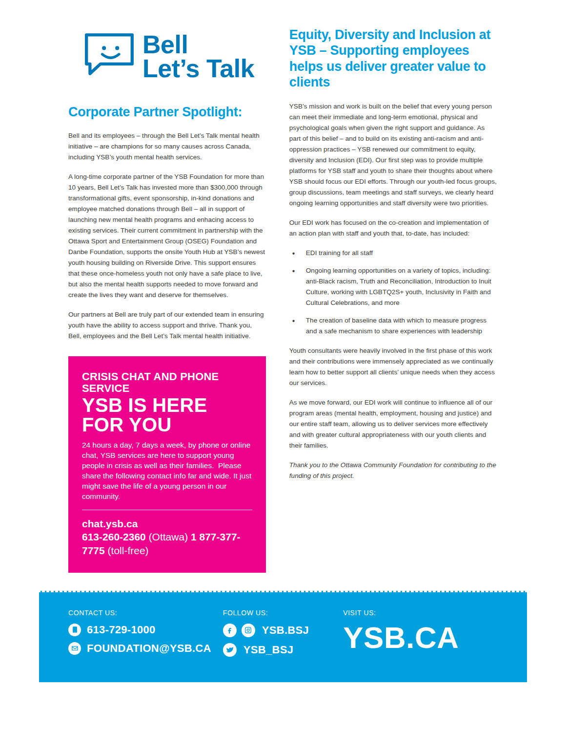Bell Let’s Talk
Corporate Partner Spotlight:
Bell and its employees – through the Bell Let’s Talk mental health initiative – are champions for so many causes across Canada, including YSB’s youth mental health services.
A long-time corporate partner of the YSB Foundation for more than 10 years, Bell Let’s Talk has invested more than $300,000 through transformational gifts, event sponsorship, in-kind donations and employee matched donations through Bell – all in support of launching new mental health programs and enhacing access to existing services. Their current commitment in partnership with the Ottawa Sport and Entertainment Group (OSEG) Foundation and Danbe Foundation, supports the onsite Youth Hub at YSB’s newest youth housing building on Riverside Drive. This support ensures that these once-homeless youth not only have a safe place to live, but also the mental health supports needed to move forward and create the lives they want and deserve for themselves.
Our partners at Bell are truly part of our extended team in ensuring youth have the ability to access support and thrive. Thank you, Bell, employees and the Bell Let’s Talk mental health initiative.
Crisis Chat and Phone Service
YSB is here for you
24 hours a day, 7 days a week, by phone or online chat, YSB services are here to support young people in crisis as well as their families. Please share the following contact info far and wide. It just might save the life of a young person in our community.
chat.ysb.ca
613-260-2360 (Ottawa) 1 877-377-7775 (toll-free)
Equity, Diversity and Inclusion at YSB – Supporting employees helps us deliver greater value to clients
YSB’s mission and work is built on the belief that every young person can meet their immediate and long-term emotional, physical and psychological goals when given the right support and guidance. As part of this belief – and to build on its existing anti-racism and anti-oppression practices – YSB renewed our commitment to equity, diversity and Inclusion (EDI). Our first step was to provide multiple platforms for YSB staff and youth to share their thoughts about where YSB should focus our EDI efforts. Through our youth-led focus groups, group discussions, team meetings and staff surveys, we clearly heard ongoing learning opportunities and staff diversity were two priorities.
Our EDI work has focused on the co-creation and implementation of an action plan with staff and youth that, to-date, has included:
EDI training for all staff
Ongoing learning opportunities on a variety of topics, including: anti-Black racism, Truth and Reconciliation, Introduction to Inuit Culture, working with LGBTQ2S+ youth, Inclusivity in Faith and Cultural Celebrations, and more
The creation of baseline data with which to measure progress and a safe mechanism to share experiences with leadership
Youth consultants were heavily involved in the first phase of this work and their contributions were immensely appreciated as we continually learn how to better support all clients’ unique needs when they access our services.
As we move forward, our EDI work will continue to influence all of our program areas (mental health, employment, housing and justice) and our entire staff team, allowing us to deliver services more effectively and with greater cultural appropriateness with our youth clients and their families.
Thank you to the Ottawa Community Foundation for contributing to the funding of this project.
Contact us:
613-729-1000
foundation@ysb.ca
Follow us:
YSB.BSJ
YSB_BSJ
Visit us:
YSB.CA